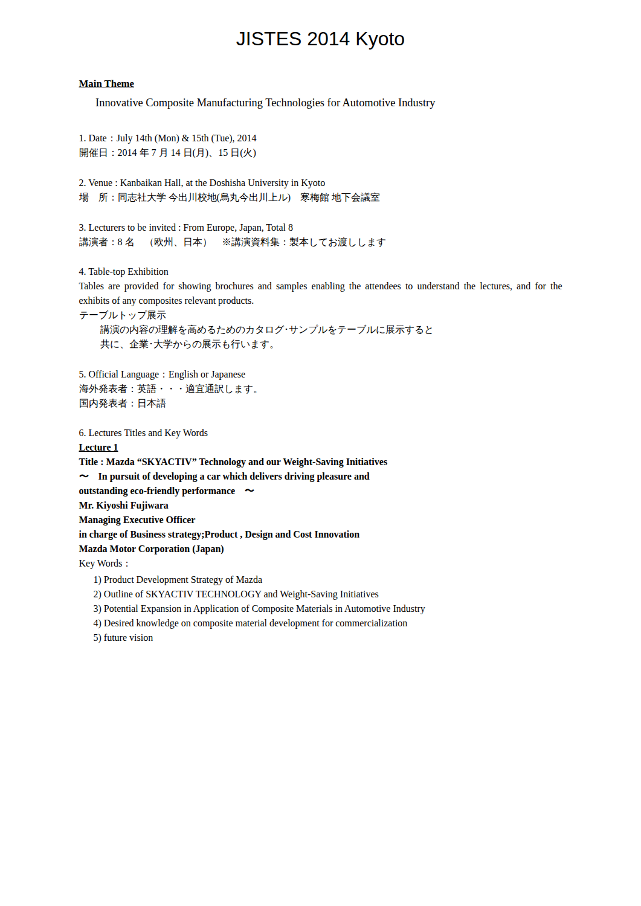JISTES 2014 Kyoto
Main Theme
Innovative Composite Manufacturing Technologies for Automotive Industry
1. Date：July 14th (Mon) & 15th (Tue), 2014
開催日：2014 年 7 月 14 日(月)、15 日(火)
2. Venue : Kanbaikan Hall, at the Doshisha University in Kyoto
場　所：同志社大学 今出川校地(烏丸今出川上ル)　寒梅館 地下会議室
3. Lecturers to be invited : From Europe, Japan, Total 8
講演者：8 名　（欧州、日本）　※講演資料集：製本してお渡しします
4. Table-top Exhibition
Tables are provided for showing brochures and samples enabling the attendees to understand the lectures, and for the exhibits of any composites relevant products.
テーブルトップ展示
講演の内容の理解を高めるためのカタログ･サンプルをテーブルに展示すると
共に、企業･大学からの展示も行います。
5. Official Language：English or Japanese
海外発表者：英語・・・適宜通訳します。
国内発表者：日本語
6. Lectures Titles and Key Words
Lecture 1
Title : Mazda “SKYACTIV” Technology and our Weight-Saving Initiatives
〜　In pursuit of developing a car which delivers driving pleasure and
outstanding eco-friendly performance　〜
Mr. Kiyoshi Fujiwara
Managing Executive Officer
in charge of Business strategy;Product , Design and Cost Innovation
Mazda Motor Corporation (Japan)
Key Words：
1) Product Development Strategy of Mazda
2) Outline of SKYACTIV TECHNOLOGY and Weight-Saving Initiatives
3) Potential Expansion in Application of Composite Materials in Automotive Industry
4) Desired knowledge on composite material development for commercialization
5) future vision